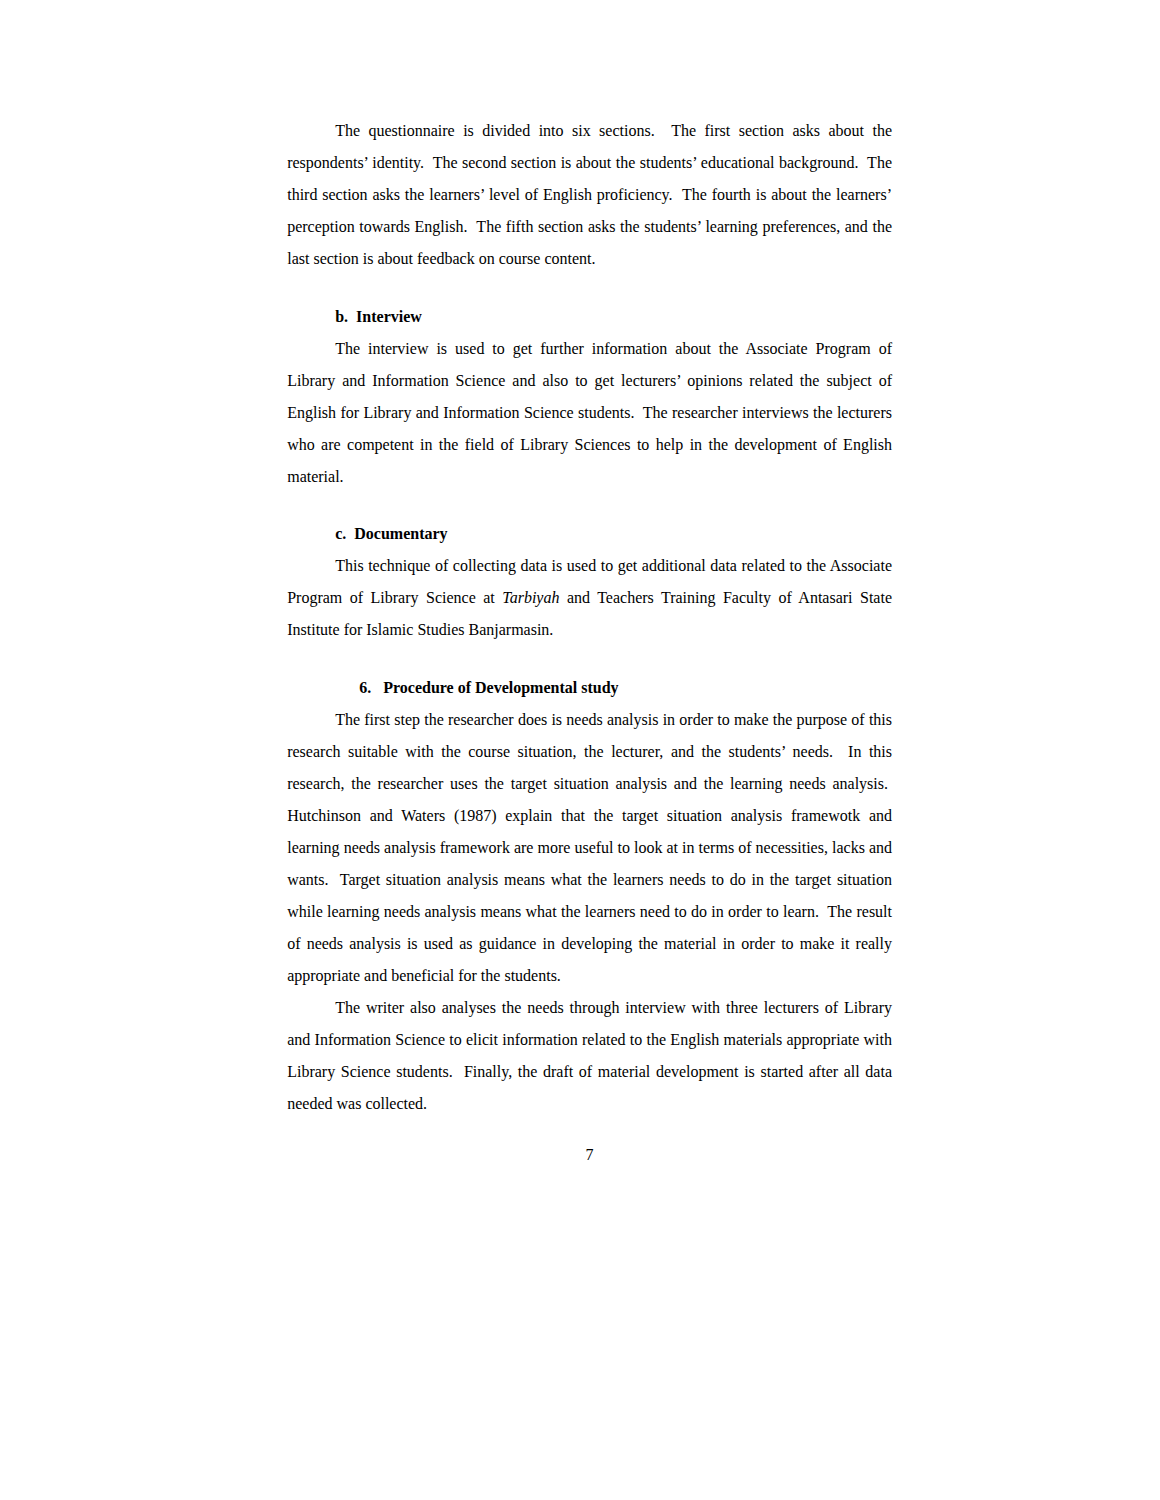The questionnaire is divided into six sections. The first section asks about the respondents’ identity. The second section is about the students’ educational background. The third section asks the learners’ level of English proficiency. The fourth is about the learners’ perception towards English. The fifth section asks the students’ learning preferences, and the last section is about feedback on course content.
b. Interview
The interview is used to get further information about the Associate Program of Library and Information Science and also to get lecturers’ opinions related the subject of English for Library and Information Science students. The researcher interviews the lecturers who are competent in the field of Library Sciences to help in the development of English material.
c. Documentary
This technique of collecting data is used to get additional data related to the Associate Program of Library Science at Tarbiyah and Teachers Training Faculty of Antasari State Institute for Islamic Studies Banjarmasin.
6. Procedure of Developmental study
The first step the researcher does is needs analysis in order to make the purpose of this research suitable with the course situation, the lecturer, and the students’ needs. In this research, the researcher uses the target situation analysis and the learning needs analysis. Hutchinson and Waters (1987) explain that the target situation analysis framewotk and learning needs analysis framework are more useful to look at in terms of necessities, lacks and wants. Target situation analysis means what the learners needs to do in the target situation while learning needs analysis means what the learners need to do in order to learn. The result of needs analysis is used as guidance in developing the material in order to make it really appropriate and beneficial for the students.
The writer also analyses the needs through interview with three lecturers of Library and Information Science to elicit information related to the English materials appropriate with Library Science students. Finally, the draft of material development is started after all data needed was collected.
7